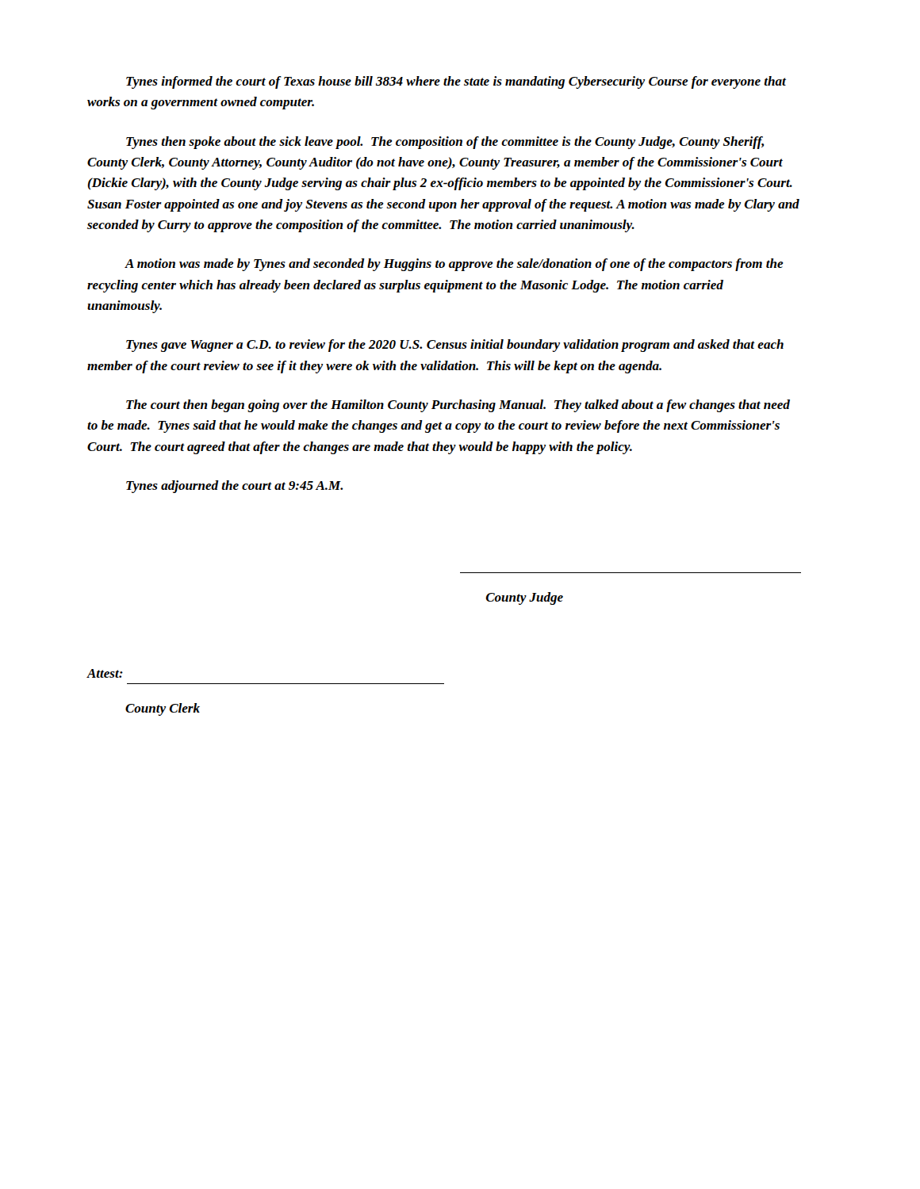Tynes informed the court of Texas house bill 3834 where the state is mandating Cybersecurity Course for everyone that works on a government owned computer.
Tynes then spoke about the sick leave pool. The composition of the committee is the County Judge, County Sheriff, County Clerk, County Attorney, County Auditor (do not have one), County Treasurer, a member of the Commissioner's Court (Dickie Clary), with the County Judge serving as chair plus 2 ex-officio members to be appointed by the Commissioner's Court. Susan Foster appointed as one and joy Stevens as the second upon her approval of the request. A motion was made by Clary and seconded by Curry to approve the composition of the committee. The motion carried unanimously.
A motion was made by Tynes and seconded by Huggins to approve the sale/donation of one of the compactors from the recycling center which has already been declared as surplus equipment to the Masonic Lodge. The motion carried unanimously.
Tynes gave Wagner a C.D. to review for the 2020 U.S. Census initial boundary validation program and asked that each member of the court review to see if it they were ok with the validation. This will be kept on the agenda.
The court then began going over the Hamilton County Purchasing Manual. They talked about a few changes that need to be made. Tynes said that he would make the changes and get a copy to the court to review before the next Commissioner's Court. The court agreed that after the changes are made that they would be happy with the policy.
Tynes adjourned the court at 9:45 A.M.
County Judge
Attest:
County Clerk